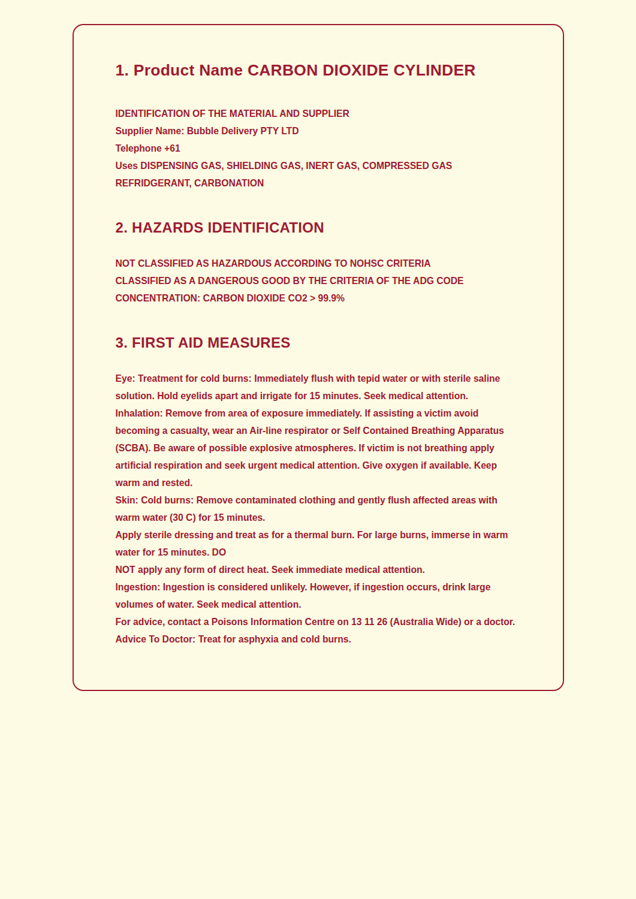1. Product Name CARBON DIOXIDE CYLINDER
IDENTIFICATION OF THE MATERIAL AND SUPPLIER
Supplier Name: Bubble Delivery PTY LTD
Telephone +61
Uses DISPENSING GAS, SHIELDING GAS, INERT GAS, COMPRESSED GAS REFRIDGERANT, CARBONATION
2. HAZARDS IDENTIFICATION
NOT CLASSIFIED AS HAZARDOUS ACCORDING TO NOHSC CRITERIA
CLASSIFIED AS A DANGEROUS GOOD BY THE CRITERIA OF THE ADG CODE
CONCENTRATION: CARBON DIOXIDE CO2 > 99.9%
3. FIRST AID MEASURES
Eye: Treatment for cold burns: Immediately flush with tepid water or with sterile saline solution. Hold eyelids apart and irrigate for 15 minutes. Seek medical attention.
Inhalation: Remove from area of exposure immediately. If assisting a victim avoid becoming a casualty, wear an Air-line respirator or Self Contained Breathing Apparatus (SCBA). Be aware of possible explosive atmospheres. If victim is not breathing apply artificial respiration and seek urgent medical attention. Give oxygen if available. Keep warm and rested.
Skin: Cold burns: Remove contaminated clothing and gently flush affected areas with warm water (30 C) for 15 minutes.
Apply sterile dressing and treat as for a thermal burn. For large burns, immerse in warm water for 15 minutes. DO
NOT apply any form of direct heat. Seek immediate medical attention.
Ingestion: Ingestion is considered unlikely. However, if ingestion occurs, drink large volumes of water. Seek medical attention.
For advice, contact a Poisons Information Centre on 13 11 26 (Australia Wide) or a doctor.
Advice To Doctor: Treat for asphyxia and cold burns.